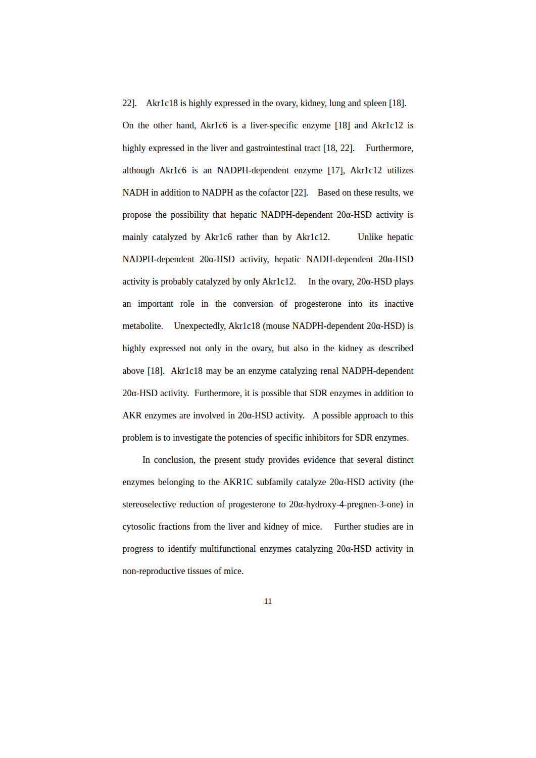22]. Akr1c18 is highly expressed in the ovary, kidney, lung and spleen [18]. On the other hand, Akr1c6 is a liver-specific enzyme [18] and Akr1c12 is highly expressed in the liver and gastrointestinal tract [18, 22]. Furthermore, although Akr1c6 is an NADPH-dependent enzyme [17], Akr1c12 utilizes NADH in addition to NADPH as the cofactor [22]. Based on these results, we propose the possibility that hepatic NADPH-dependent 20α-HSD activity is mainly catalyzed by Akr1c6 rather than by Akr1c12. Unlike hepatic NADPH-dependent 20α-HSD activity, hepatic NADH-dependent 20α-HSD activity is probably catalyzed by only Akr1c12. In the ovary, 20α-HSD plays an important role in the conversion of progesterone into its inactive metabolite. Unexpectedly, Akr1c18 (mouse NADPH-dependent 20α-HSD) is highly expressed not only in the ovary, but also in the kidney as described above [18]. Akr1c18 may be an enzyme catalyzing renal NADPH-dependent 20α-HSD activity. Furthermore, it is possible that SDR enzymes in addition to AKR enzymes are involved in 20α-HSD activity. A possible approach to this problem is to investigate the potencies of specific inhibitors for SDR enzymes.
In conclusion, the present study provides evidence that several distinct enzymes belonging to the AKR1C subfamily catalyze 20α-HSD activity (the stereoselective reduction of progesterone to 20α-hydroxy-4-pregnen-3-one) in cytosolic fractions from the liver and kidney of mice. Further studies are in progress to identify multifunctional enzymes catalyzing 20α-HSD activity in non-reproductive tissues of mice.
11